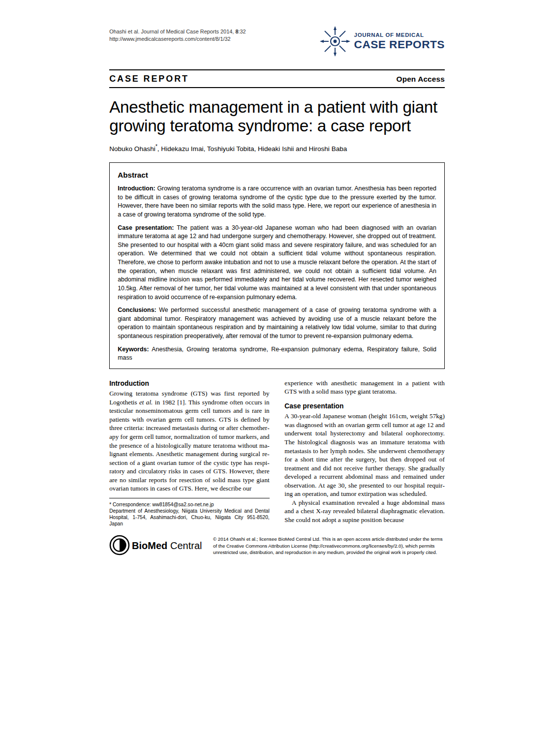Ohashi et al. Journal of Medical Case Reports 2014, 8:32
http://www.jmedicalcasereports.com/content/8/1/32
JOURNAL OF MEDICAL CASE REPORTS
CASE REPORT
Open Access
Anesthetic management in a patient with giant growing teratoma syndrome: a case report
Nobuko Ohashi*, Hidekazu Imai, Toshiyuki Tobita, Hideaki Ishii and Hiroshi Baba
Abstract
Introduction: Growing teratoma syndrome is a rare occurrence with an ovarian tumor. Anesthesia has been reported to be difficult in cases of growing teratoma syndrome of the cystic type due to the pressure exerted by the tumor. However, there have been no similar reports with the solid mass type. Here, we report our experience of anesthesia in a case of growing teratoma syndrome of the solid type.
Case presentation: The patient was a 30-year-old Japanese woman who had been diagnosed with an ovarian immature teratoma at age 12 and had undergone surgery and chemotherapy. However, she dropped out of treatment. She presented to our hospital with a 40cm giant solid mass and severe respiratory failure, and was scheduled for an operation. We determined that we could not obtain a sufficient tidal volume without spontaneous respiration. Therefore, we chose to perform awake intubation and not to use a muscle relaxant before the operation. At the start of the operation, when muscle relaxant was first administered, we could not obtain a sufficient tidal volume. An abdominal midline incision was performed immediately and her tidal volume recovered. Her resected tumor weighed 10.5kg. After removal of her tumor, her tidal volume was maintained at a level consistent with that under spontaneous respiration to avoid occurrence of re-expansion pulmonary edema.
Conclusions: We performed successful anesthetic management of a case of growing teratoma syndrome with a giant abdominal tumor. Respiratory management was achieved by avoiding use of a muscle relaxant before the operation to maintain spontaneous respiration and by maintaining a relatively low tidal volume, similar to that during spontaneous respiration preoperatively, after removal of the tumor to prevent re-expansion pulmonary edema.
Keywords: Anesthesia, Growing teratoma syndrome, Re-expansion pulmonary edema, Respiratory failure, Solid mass
Introduction
Growing teratoma syndrome (GTS) was first reported by Logothetis et al. in 1982 [1]. This syndrome often occurs in testicular nonseminomatous germ cell tumors and is rare in patients with ovarian germ cell tumors. GTS is defined by three criteria: increased metastasis during or after chemotherapy for germ cell tumor, normalization of tumor markers, and the presence of a histologically mature teratoma without malignant elements. Anesthetic management during surgical resection of a giant ovarian tumor of the cystic type has respiratory and circulatory risks in cases of GTS. However, there are no similar reports for resection of solid mass type giant ovarian tumors in cases of GTS. Here, we describe our
* Correspondence: ww81854@sa2.so-net.ne.jp
Department of Anesthesiology, Niigata University Medical and Dental Hospital, 1-754, Asahimachi-dori, Chuo-ku, Niigata City 951-8520, Japan
experience with anesthetic management in a patient with GTS with a solid mass type giant teratoma.
Case presentation
A 30-year-old Japanese woman (height 161cm, weight 57kg) was diagnosed with an ovarian germ cell tumor at age 12 and underwent total hysterectomy and bilateral oophorectomy. The histological diagnosis was an immature teratoma with metastasis to her lymph nodes. She underwent chemotherapy for a short time after the surgery, but then dropped out of treatment and did not receive further therapy. She gradually developed a recurrent abdominal mass and remained under observation. At age 30, she presented to our hospital requiring an operation, and tumor extirpation was scheduled.
A physical examination revealed a huge abdominal mass and a chest X-ray revealed bilateral diaphragmatic elevation. She could not adopt a supine position because
BioMed Central
© 2014 Ohashi et al.; licensee BioMed Central Ltd. This is an open access article distributed under the terms of the Creative Commons Attribution License (http://creativecommons.org/licenses/by/2.0), which permits unrestricted use, distribution, and reproduction in any medium, provided the original work is properly cited.